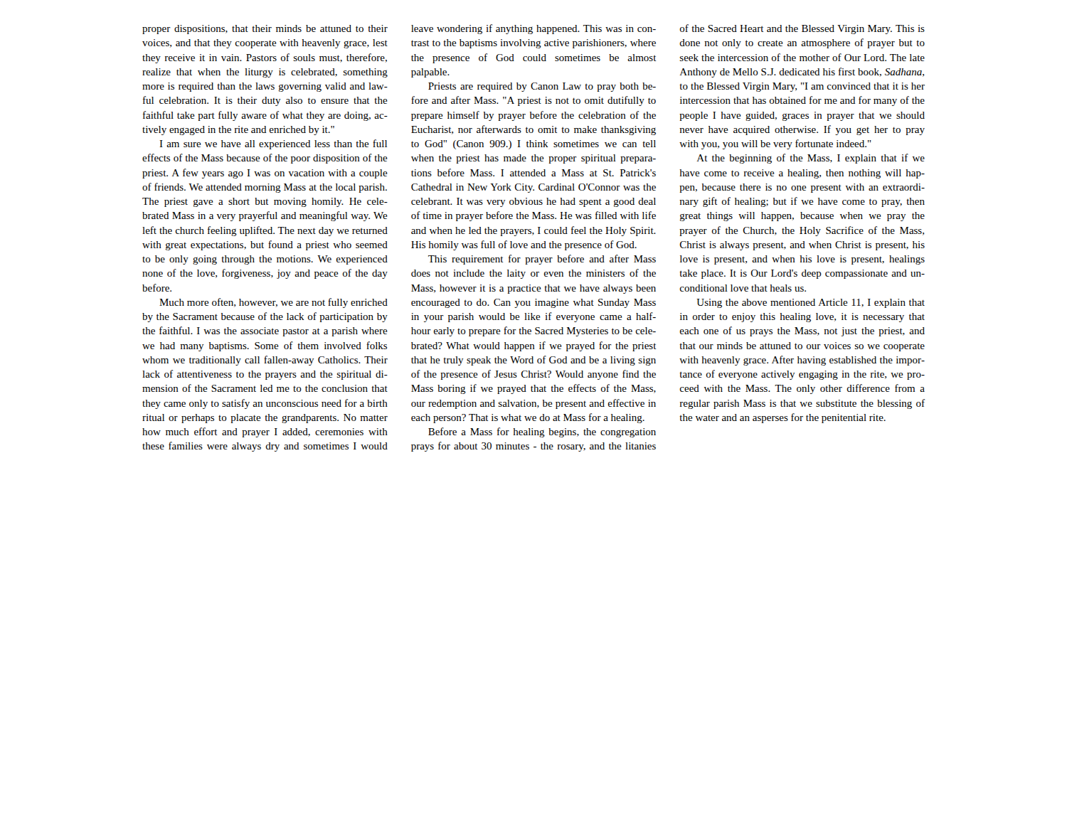proper dispositions, that their minds be attuned to their voices, and that they cooperate with heavenly grace, lest they receive it in vain. Pastors of souls must, therefore, realize that when the liturgy is celebrated, something more is required than the laws governing valid and lawful celebration. It is their duty also to ensure that the faithful take part fully aware of what they are doing, actively engaged in the rite and enriched by it."
I am sure we have all experienced less than the full effects of the Mass because of the poor disposition of the priest. A few years ago I was on vacation with a couple of friends. We attended morning Mass at the local parish. The priest gave a short but moving homily. He celebrated Mass in a very prayerful and meaningful way. We left the church feeling uplifted. The next day we returned with great expectations, but found a priest who seemed to be only going through the motions. We experienced none of the love, forgiveness, joy and peace of the day before.
Much more often, however, we are not fully enriched by the Sacrament because of the lack of participation by the faithful. I was the associate pastor at a parish where we had many baptisms. Some of them involved folks whom we traditionally call fallen-away Catholics. Their lack of attentiveness to the prayers and the spiritual dimension of the Sacrament led me to the conclusion that they came only to satisfy an unconscious need for a birth ritual or perhaps to placate the grandparents. No matter how much effort and prayer I added, ceremonies with these families were always dry and sometimes I would leave wondering if anything happened. This was in contrast to the baptisms involving active parishioners, where the presence of God could sometimes be almost palpable.
Priests are required by Canon Law to pray both before and after Mass. "A priest is not to omit dutifully to prepare himself by prayer before the celebration of the Eucharist, nor afterwards to omit to make thanksgiving to God" (Canon 909.) I think sometimes we can tell when the priest has made the proper spiritual preparations before Mass. I attended a Mass at St. Patrick's Cathedral in New York City. Cardinal O'Connor was the celebrant. It was very obvious he had spent a good deal of time in prayer before the Mass. He was filled with life and when he led the prayers, I could feel the Holy Spirit. His homily was full of love and the presence of God.
This requirement for prayer before and after Mass does not include the laity or even the ministers of the Mass, however it is a practice that we have always been encouraged to do. Can you imagine what Sunday Mass in your parish would be like if everyone came a half-hour early to prepare for the Sacred Mysteries to be celebrated? What would happen if we prayed for the priest that he truly speak the Word of God and be a living sign of the presence of Jesus Christ? Would anyone find the Mass boring if we prayed that the effects of the Mass, our redemption and salvation, be present and effective in each person? That is what we do at Mass for a healing.
Before a Mass for healing begins, the congregation prays for about 30 minutes - the rosary, and the litanies of the Sacred Heart and the Blessed Virgin Mary. This is done not only to create an atmosphere of prayer but to seek the intercession of the mother of Our Lord. The late Anthony de Mello S.J. dedicated his first book, Sadhana, to the Blessed Virgin Mary, "I am convinced that it is her intercession that has obtained for me and for many of the people I have guided, graces in prayer that we should never have acquired otherwise. If you get her to pray with you, you will be very fortunate indeed."
At the beginning of the Mass, I explain that if we have come to receive a healing, then nothing will happen, because there is no one present with an extraordinary gift of healing; but if we have come to pray, then great things will happen, because when we pray the prayer of the Church, the Holy Sacrifice of the Mass, Christ is always present, and when Christ is present, his love is present, and when his love is present, healings take place. It is Our Lord's deep compassionate and unconditional love that heals us.
Using the above mentioned Article 11, I explain that in order to enjoy this healing love, it is necessary that each one of us prays the Mass, not just the priest, and that our minds be attuned to our voices so we cooperate with heavenly grace. After having established the importance of everyone actively engaging in the rite, we proceed with the Mass. The only other difference from a regular parish Mass is that we substitute the blessing of the water and an asperses for the penitential rite.